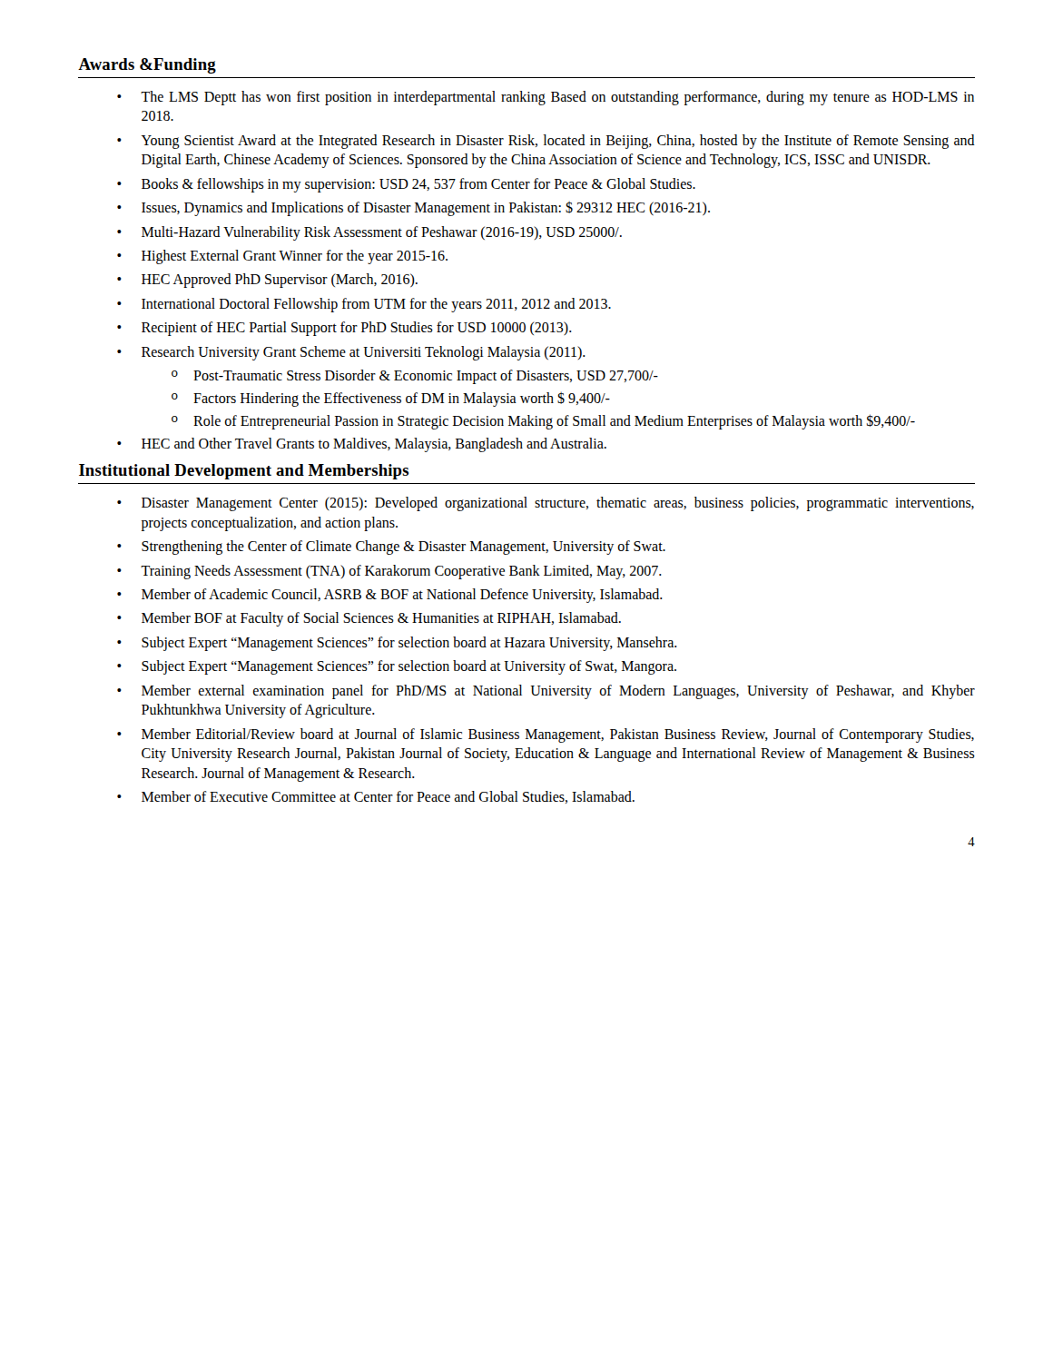Awards &Funding
The LMS Deptt has won first position in interdepartmental ranking Based on outstanding performance, during my tenure as HOD-LMS in 2018.
Young Scientist Award at the Integrated Research in Disaster Risk, located in Beijing, China, hosted by the Institute of Remote Sensing and Digital Earth, Chinese Academy of Sciences. Sponsored by the China Association of Science and Technology, ICS, ISSC and UNISDR.
Books & fellowships in my supervision: USD 24, 537 from Center for Peace & Global Studies.
Issues, Dynamics and Implications of Disaster Management in Pakistan: $ 29312 HEC (2016-21).
Multi-Hazard Vulnerability Risk Assessment of Peshawar (2016-19), USD 25000/.
Highest External Grant Winner for the year 2015-16.
HEC Approved PhD Supervisor (March, 2016).
International Doctoral Fellowship from UTM for the years 2011, 2012 and 2013.
Recipient of HEC Partial Support for PhD Studies for USD 10000 (2013).
Research University Grant Scheme at Universiti Teknologi Malaysia (2011).
Post-Traumatic Stress Disorder & Economic Impact of Disasters, USD 27,700/-
Factors Hindering the Effectiveness of DM in Malaysia worth $ 9,400/-
Role of Entrepreneurial Passion in Strategic Decision Making of Small and Medium Enterprises of Malaysia worth $9,400/-
HEC and Other Travel Grants to Maldives, Malaysia, Bangladesh and Australia.
Institutional Development and Memberships
Disaster Management Center (2015): Developed organizational structure, thematic areas, business policies, programmatic interventions, projects conceptualization, and action plans.
Strengthening the Center of Climate Change & Disaster Management, University of Swat.
Training Needs Assessment (TNA) of Karakorum Cooperative Bank Limited, May, 2007.
Member of Academic Council, ASRB & BOF at National Defence University, Islamabad.
Member BOF at Faculty of Social Sciences & Humanities at RIPHAH, Islamabad.
Subject Expert “Management Sciences” for selection board at Hazara University, Mansehra.
Subject Expert “Management Sciences” for selection board at University of Swat, Mangora.
Member external examination panel for PhD/MS at National University of Modern Languages, University of Peshawar, and Khyber Pukhtunkhwa University of Agriculture.
Member Editorial/Review board at Journal of Islamic Business Management, Pakistan Business Review, Journal of Contemporary Studies, City University Research Journal, Pakistan Journal of Society, Education & Language and International Review of Management & Business Research. Journal of Management & Research.
Member of Executive Committee at Center for Peace and Global Studies, Islamabad.
4